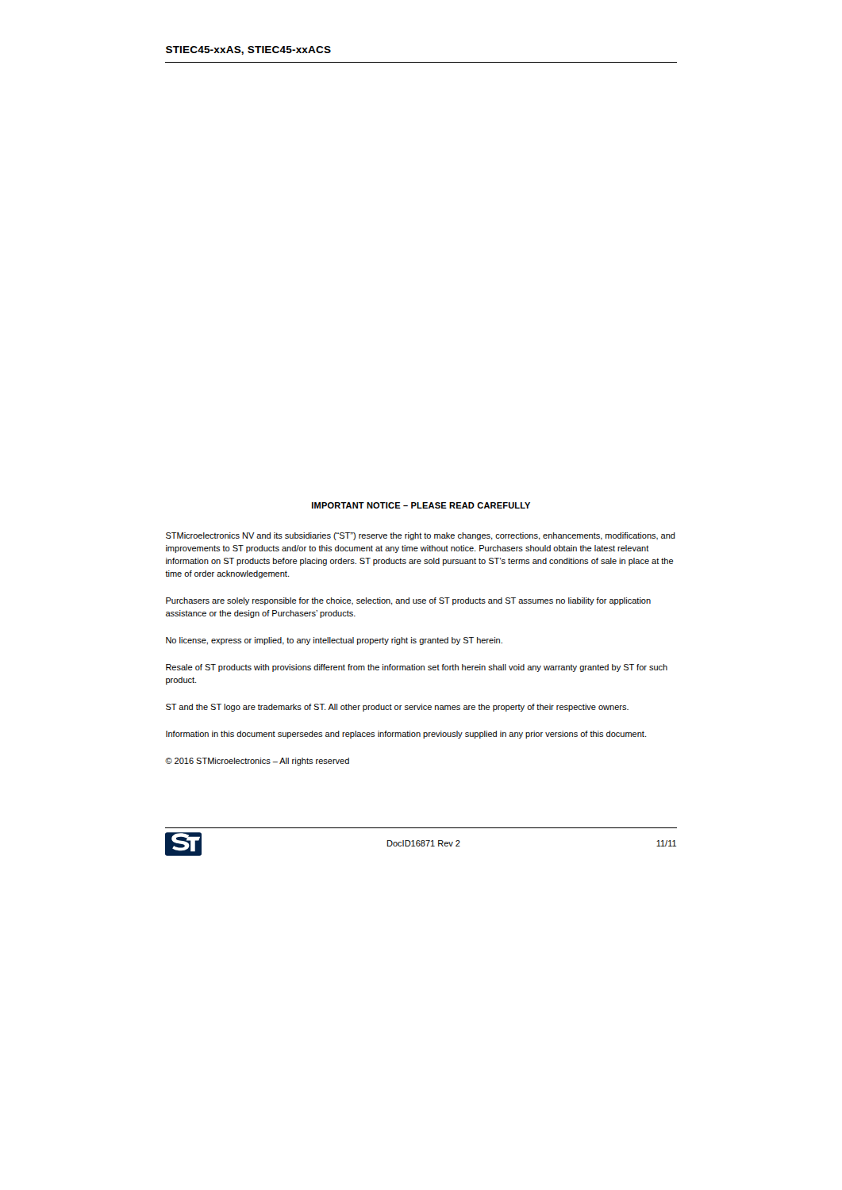STIEC45-xxAS, STIEC45-xxACS
IMPORTANT NOTICE – PLEASE READ CAREFULLY
STMicroelectronics NV and its subsidiaries (“ST”) reserve the right to make changes, corrections, enhancements, modifications, and improvements to ST products and/or to this document at any time without notice. Purchasers should obtain the latest relevant information on ST products before placing orders. ST products are sold pursuant to ST’s terms and conditions of sale in place at the time of order acknowledgement.
Purchasers are solely responsible for the choice, selection, and use of ST products and ST assumes no liability for application assistance or the design of Purchasers’ products.
No license, express or implied, to any intellectual property right is granted by ST herein.
Resale of ST products with provisions different from the information set forth herein shall void any warranty granted by ST for such product.
ST and the ST logo are trademarks of ST. All other product or service names are the property of their respective owners.
Information in this document supersedes and replaces information previously supplied in any prior versions of this document.
© 2016 STMicroelectronics – All rights reserved
DocID16871 Rev 2
11/11